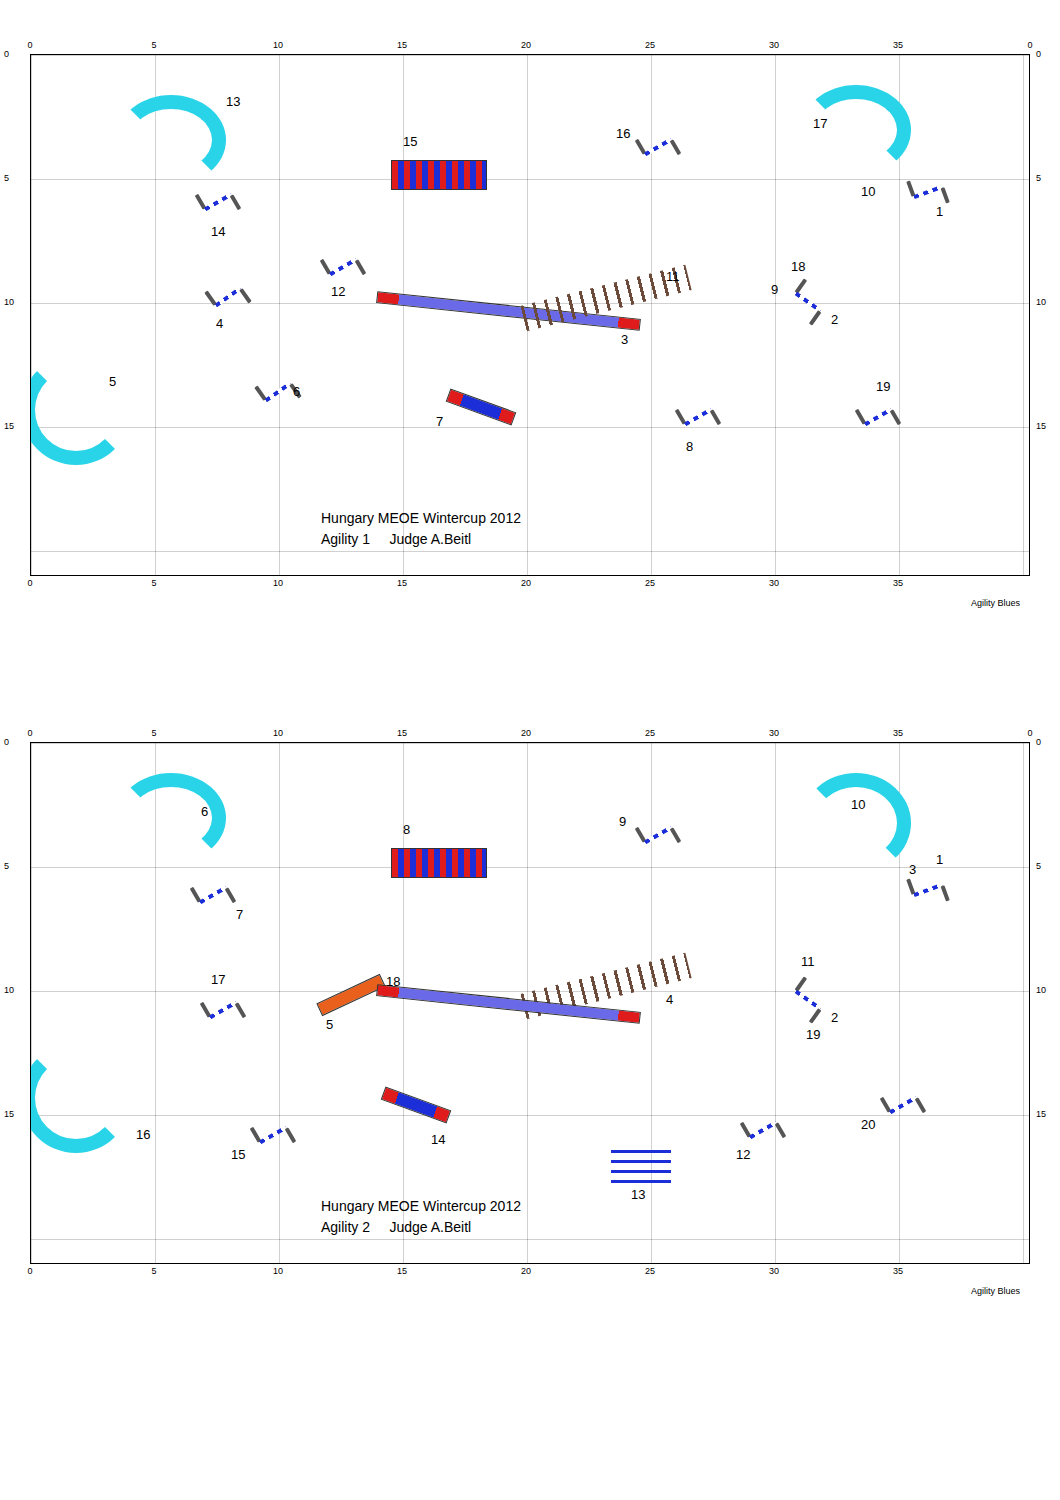====================== AGILITY 1 ===========================
0 5 10 15 20 25 30 35 0
0 5 10 15
0 5 10 15
1
2
9
18
3
4
5
6
7
8
10
11
12
13
14
15
16
17
19
Hungary MEOE Wintercup 2012
Agility 1 Judge A.Beitl
0 5 10 15 20 25 30 35
Agility Blues
====================== AGILITY 2 ===========================
0 5 10 15 20 25 30 35 0
0 5 10 15
0 5 10 15
1
2
11
19
3
4
5
6
7
8
9
10
12
13
14
15
16
17
18
20
Hungary MEOE Wintercup 2012
Agility 2 Judge A.Beitl
0 5 10 15 20 25 30 35
Agility Blues